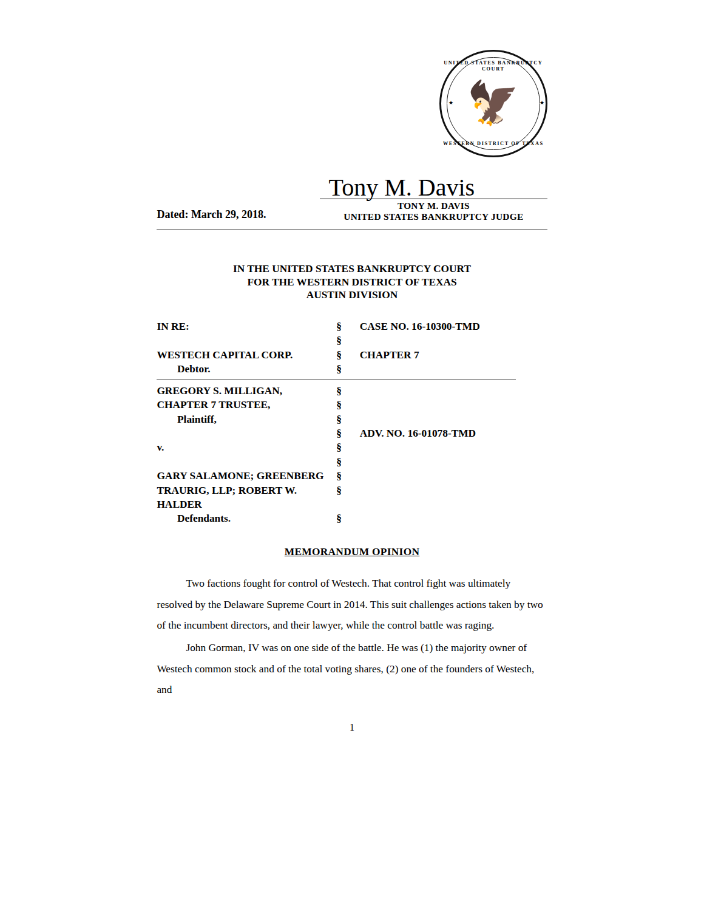United States Bankruptcy Court
★
★
🦅
Western District of Texas
Dated: March 29, 2018.
Tony M. Davis
TONY M. DAVIS
UNITED STATES BANKRUPTCY JUDGE
IN THE UNITED STATES BANKRUPTCY COURT
FOR THE WESTERN DISTRICT OF TEXAS
AUSTIN DIVISION
| IN RE: | § | CASE NO. 16-10300-TMD |
| | § | |
| WESTECH CAPITAL CORP. | § | CHAPTER 7 |
| Debtor. | § | |
| GREGORY S. MILLIGAN, | § | |
| CHAPTER 7 TRUSTEE, | § | |
| Plaintiff, | § | |
| | § | ADV. NO. 16-01078-TMD |
| v. | § | |
| | § | |
| GARY SALAMONE; GREENBERG | § | |
| TRAURIG, LLP; ROBERT W. HALDER | § | |
| Defendants. | § | |
MEMORANDUM OPINION
Two factions fought for control of Westech. That control fight was ultimately resolved by the Delaware Supreme Court in 2014. This suit challenges actions taken by two of the incumbent directors, and their lawyer, while the control battle was raging.
John Gorman, IV was on one side of the battle. He was (1) the majority owner of Westech common stock and of the total voting shares, (2) one of the founders of Westech, and
1